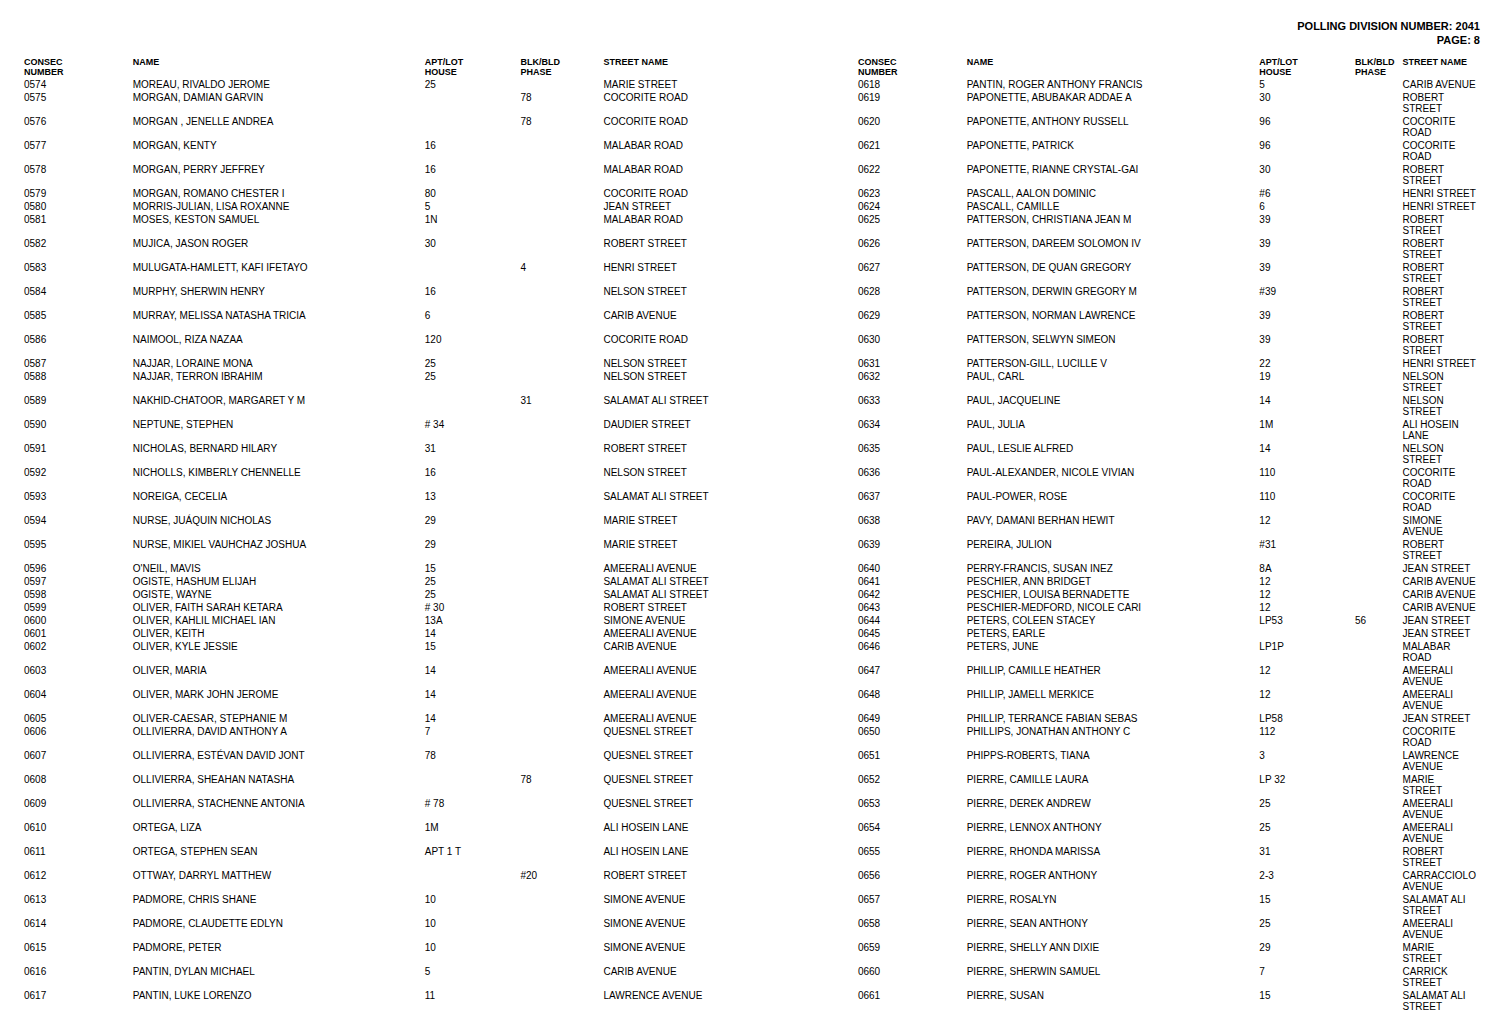POLLING DIVISION NUMBER: 2041
PAGE: 8
| CONSEC NUMBER | NAME | APT/LOT HOUSE | BLK/BLD PHASE | STREET NAME | | CONSEC NUMBER | NAME | APT/LOT HOUSE | BLK/BLD PHASE | STREET NAME |
| --- | --- | --- | --- | --- | --- | --- | --- | --- | --- | --- |
| 0574 | MOREAU, RIVALDO JEROME | 25 | | MARIE STREET | | 0618 | PANTIN, ROGER ANTHONY FRANCIS | 5 | | CARIB AVENUE |
| 0575 | MORGAN, DAMIAN GARVIN | | 78 | COCORITE ROAD | | 0619 | PAPONETTE, ABUBAKAR ADDAE A | 30 | | ROBERT STREET |
| 0576 | MORGAN , JENELLE ANDREA | | 78 | COCORITE ROAD | | 0620 | PAPONETTE, ANTHONY RUSSELL | 96 | | COCORITE ROAD |
| 0577 | MORGAN, KENTY | 16 | | MALABAR ROAD | | 0621 | PAPONETTE, PATRICK | 96 | | COCORITE ROAD |
| 0578 | MORGAN, PERRY JEFFREY | 16 | | MALABAR ROAD | | 0622 | PAPONETTE, RIANNE CRYSTAL-GAI | 30 | | ROBERT STREET |
| 0579 | MORGAN, ROMANO CHESTER I | 80 | | COCORITE ROAD | | 0623 | PASCALL, AALON DOMINIC | #6 | | HENRI STREET |
| 0580 | MORRIS-JULIAN, LISA ROXANNE | 5 | | JEAN STREET | | 0624 | PASCALL, CAMILLE | 6 | | HENRI STREET |
| 0581 | MOSES, KESTON SAMUEL | 1N | | MALABAR ROAD | | 0625 | PATTERSON, CHRISTIANA JEAN M | 39 | | ROBERT STREET |
| 0582 | MUJICA, JASON ROGER | 30 | | ROBERT STREET | | 0626 | PATTERSON, DAREEM SOLOMON IV | 39 | | ROBERT STREET |
| 0583 | MULUGATA-HAMLETT, KAFI IFETAYO | | 4 | HENRI STREET | | 0627 | PATTERSON, DE QUAN GREGORY | 39 | | ROBERT STREET |
| 0584 | MURPHY, SHERWIN HENRY | 16 | | NELSON STREET | | 0628 | PATTERSON, DERWIN GREGORY M | #39 | | ROBERT STREET |
| 0585 | MURRAY, MELISSA NATASHA TRICIA | 6 | | CARIB AVENUE | | 0629 | PATTERSON, NORMAN LAWRENCE | 39 | | ROBERT STREET |
| 0586 | NAIMOOL, RIZA NAZAA | 120 | | COCORITE ROAD | | 0630 | PATTERSON, SELWYN SIMEON | 39 | | ROBERT STREET |
| 0587 | NAJJAR, LORAINE MONA | 25 | | NELSON STREET | | 0631 | PATTERSON-GILL, LUCILLE V | 22 | | HENRI STREET |
| 0588 | NAJJAR, TERRON IBRAHIM | 25 | | NELSON STREET | | 0632 | PAUL, CARL | 19 | | NELSON STREET |
| 0589 | NAKHID-CHATOOR, MARGARET Y M | | 31 | SALAMAT ALI STREET | | 0633 | PAUL, JACQUELINE | 14 | | NELSON STREET |
| 0590 | NEPTUNE, STEPHEN | # 34 | | DAUDIER STREET | | 0634 | PAUL, JULIA | 1M | | ALI HOSEIN LANE |
| 0591 | NICHOLAS, BERNARD HILARY | 31 | | ROBERT STREET | | 0635 | PAUL, LESLIE ALFRED | 14 | | NELSON STREET |
| 0592 | NICHOLLS, KIMBERLY CHENNELLE | 16 | | NELSON STREET | | 0636 | PAUL-ALEXANDER, NICOLE VIVIAN | 110 | | COCORITE ROAD |
| 0593 | NOREIGA, CECELIA | 13 | | SALAMAT ALI STREET | | 0637 | PAUL-POWER, ROSE | 110 | | COCORITE ROAD |
| 0594 | NURSE, JUÁQUIN NICHOLAS | 29 | | MARIE STREET | | 0638 | PAVY, DAMANI BERHAN HEWIT | 12 | | SIMONE AVENUE |
| 0595 | NURSE, MIKIEL VAUHCHAZ JOSHUA | 29 | | MARIE STREET | | 0639 | PEREIRA, JULION | #31 | | ROBERT STREET |
| 0596 | O'NEIL, MAVIS | 15 | | AMEERALI AVENUE | | 0640 | PERRY-FRANCIS, SUSAN INEZ | 8A | | JEAN STREET |
| 0597 | OGISTE, HASHUM ELIJAH | 25 | | SALAMAT ALI STREET | | 0641 | PESCHIER, ANN BRIDGET | 12 | | CARIB AVENUE |
| 0598 | OGISTE, WAYNE | 25 | | SALAMAT ALI STREET | | 0642 | PESCHIER, LOUISA BERNADETTE | 12 | | CARIB AVENUE |
| 0599 | OLIVER, FAITH SARAH KETARA | # 30 | | ROBERT STREET | | 0643 | PESCHIER-MEDFORD, NICOLE CARI | 12 | | CARIB AVENUE |
| 0600 | OLIVER, KAHLIL MICHAEL IAN | 13A | | SIMONE AVENUE | | 0644 | PETERS, COLEEN STACEY | LP53 | 56 | JEAN STREET |
| 0601 | OLIVER, KEITH | 14 | | AMEERALI AVENUE | | 0645 | PETERS, EARLE | | | JEAN STREET |
| 0602 | OLIVER, KYLE JESSIE | 15 | | CARIB AVENUE | | 0646 | PETERS, JUNE | LP1P | | MALABAR ROAD |
| 0603 | OLIVER, MARIA | 14 | | AMEERALI AVENUE | | 0647 | PHILLIP, CAMILLE HEATHER | 12 | | AMEERALI AVENUE |
| 0604 | OLIVER, MARK JOHN JEROME | 14 | | AMEERALI AVENUE | | 0648 | PHILLIP, JAMELL MERKICE | 12 | | AMEERALI AVENUE |
| 0605 | OLIVER-CAESAR, STEPHANIE M | 14 | | AMEERALI AVENUE | | 0649 | PHILLIP, TERRANCE FABIAN SEBAS | LP58 | | JEAN STREET |
| 0606 | OLLIVIERRA, DAVID ANTHONY A | 7 | | QUESNEL STREET | | 0650 | PHILLIPS, JONATHAN ANTHONY C | 112 | | COCORITE ROAD |
| 0607 | OLLIVIERRA, ESTÉVAN DAVID JONT | 78 | | QUESNEL STREET | | 0651 | PHIPPS-ROBERTS, TIANA | 3 | | LAWRENCE AVENUE |
| 0608 | OLLIVIERRA, SHEAHAN NATASHA | | 78 | QUESNEL STREET | | 0652 | PIERRE, CAMILLE LAURA | LP 32 | | MARIE STREET |
| 0609 | OLLIVIERRA, STACHENNE ANTONIA | # 78 | | QUESNEL STREET | | 0653 | PIERRE, DEREK ANDREW | 25 | | AMEERALI AVENUE |
| 0610 | ORTEGA, LIZA | 1M | | ALI HOSEIN LANE | | 0654 | PIERRE, LENNOX ANTHONY | 25 | | AMEERALI AVENUE |
| 0611 | ORTEGA, STEPHEN SEAN | APT 1 T | | ALI HOSEIN LANE | | 0655 | PIERRE, RHONDA MARISSA | 31 | | ROBERT STREET |
| 0612 | OTTWAY, DARRYL MATTHEW | | #20 | ROBERT STREET | | 0656 | PIERRE, ROGER ANTHONY | 2-3 | | CARRACCIOLO AVENUE |
| 0613 | PADMORE, CHRIS SHANE | 10 | | SIMONE AVENUE | | 0657 | PIERRE, ROSALYN | 15 | | SALAMAT ALI STREET |
| 0614 | PADMORE, CLAUDETTE EDLYN | 10 | | SIMONE AVENUE | | 0658 | PIERRE, SEAN ANTHONY | 25 | | AMEERALI AVENUE |
| 0615 | PADMORE, PETER | 10 | | SIMONE AVENUE | | 0659 | PIERRE, SHELLY ANN DIXIE | 29 | | MARIE STREET |
| 0616 | PANTIN, DYLAN MICHAEL | 5 | | CARIB AVENUE | | 0660 | PIERRE, SHERWIN SAMUEL | 7 | | CARRICK STREET |
| 0617 | PANTIN, LUKE LORENZO | 11 | | LAWRENCE AVENUE | | 0661 | PIERRE, SUSAN | 15 | | SALAMAT ALI STREET |